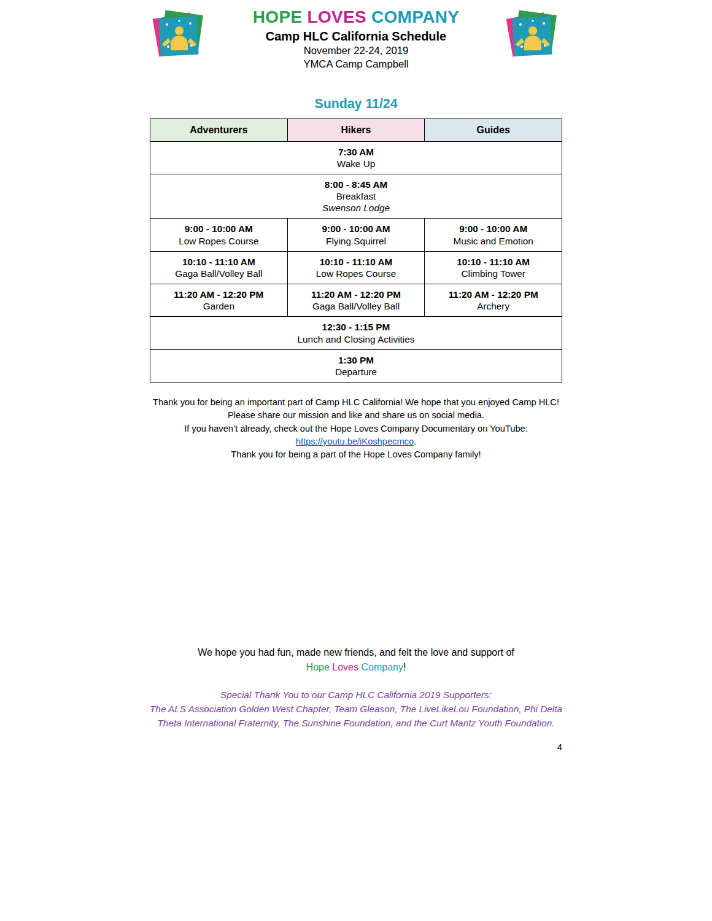HOPE LOVES COMPANY
Camp HLC California Schedule
November 22-24, 2019
YMCA Camp Campbell
Sunday 11/24
| Adventurers | Hikers | Guides |
| --- | --- | --- |
| 7:30 AM Wake Up |
| 8:00 - 8:45 AM Breakfast Swenson Lodge |
| 9:00 - 10:00 AM Low Ropes Course | 9:00 - 10:00 AM Flying Squirrel | 9:00 - 10:00 AM Music and Emotion |
| 10:10 - 11:10 AM Gaga Ball/Volley Ball | 10:10 - 11:10 AM Low Ropes Course | 10:10 - 11:10 AM Climbing Tower |
| 11:20 AM - 12:20 PM Garden | 11:20 AM - 12:20 PM Gaga Ball/Volley Ball | 11:20 AM - 12:20 PM Archery |
| 12:30 - 1:15 PM Lunch and Closing Activities |
| 1:30 PM Departure |
Thank you for being an important part of Camp HLC California! We hope that you enjoyed Camp HLC!
Please share our mission and like and share us on social media.
If you haven’t already, check out the Hope Loves Company Documentary on YouTube:
https://youtu.be/iKoshpecmco.
Thank you for being a part of the Hope Loves Company family!
We hope you had fun, made new friends, and felt the love and support of
Hope Loves Company!
Special Thank You to our Camp HLC California 2019 Supporters:
The ALS Association Golden West Chapter, Team Gleason, The LiveLikeLou Foundation, Phi Delta
Theta International Fraternity, The Sunshine Foundation, and the Curt Mantz Youth Foundation.
4